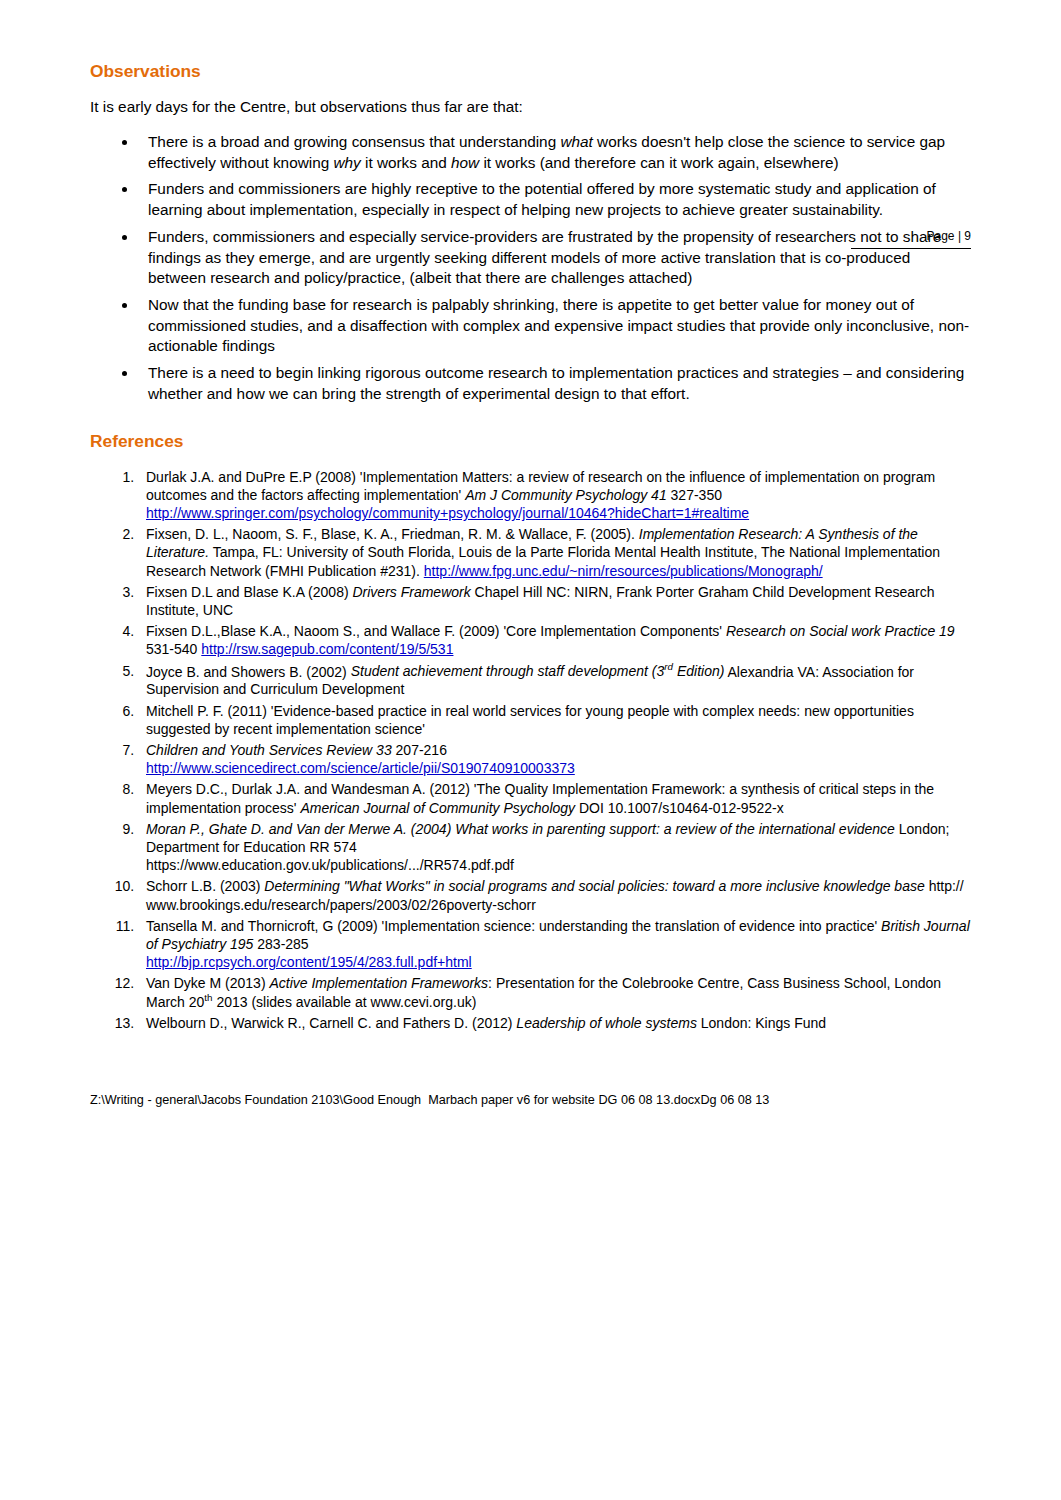Page | 9
Observations
It is early days for the Centre, but observations thus far are that:
There is a broad and growing consensus that understanding what works doesn't help close the science to service gap effectively without knowing why it works and how it works (and therefore can it work again, elsewhere)
Funders and commissioners are highly receptive to the potential offered by more systematic study and application of learning about implementation, especially in respect of helping new projects to achieve greater sustainability.
Funders, commissioners and especially service-providers are frustrated by the propensity of researchers not to share findings as they emerge, and are urgently seeking different models of more active translation that is co-produced between research and policy/practice, (albeit that there are challenges attached)
Now that the funding base for research is palpably shrinking, there is appetite to get better value for money out of commissioned studies, and a disaffection with complex and expensive impact studies that provide only inconclusive, non-actionable findings
There is a need to begin linking rigorous outcome research to implementation practices and strategies – and considering whether and how we can bring the strength of experimental design to that effort.
References
Durlak J.A. and DuPre E.P (2008) 'Implementation Matters: a review of research on the influence of implementation on program outcomes and the factors affecting implementation' Am J Community Psychology 41 327-350
http://www.springer.com/psychology/community+psychology/journal/10464?hideChart=1#realtime
Fixsen, D. L., Naoom, S. F., Blase, K. A., Friedman, R. M. & Wallace, F. (2005). Implementation Research: A Synthesis of the Literature. Tampa, FL: University of South Florida, Louis de la Parte Florida Mental Health Institute, The National Implementation Research Network (FMHI Publication #231). http://www.fpg.unc.edu/~nirn/resources/publications/Monograph/
Fixsen D.L and Blase K.A (2008) Drivers Framework Chapel Hill NC: NIRN, Frank Porter Graham Child Development Research Institute, UNC
Fixsen D.L.,Blase K.A., Naoom S., and Wallace F. (2009) 'Core Implementation Components' Research on Social work Practice 19 531-540 http://rsw.sagepub.com/content/19/5/531
Joyce B. and Showers B. (2002) Student achievement through staff development (3rd Edition) Alexandria VA: Association for Supervision and Curriculum Development
Mitchell P. F. (2011) 'Evidence-based practice in real world services for young people with complex needs: new opportunities suggested by recent implementation science'
Children and Youth Services Review 33 207-216
http://www.sciencedirect.com/science/article/pii/S0190740910003373
Meyers D.C., Durlak J.A. and Wandesman A. (2012) 'The Quality Implementation Framework: a synthesis of critical steps in the implementation process' American Journal of Community Psychology DOI 10.1007/s10464-012-9522-x
Moran P., Ghate D. and Van der Merwe A. (2004) What works in parenting support: a review of the international evidence London; Department for Education RR 574
https://www.education.gov.uk/publications/.../RR574.pdf.pdf
Schorr L.B. (2003) Determining "What Works" in social programs and social policies: toward a more inclusive knowledge base http://www.brookings.edu/research/papers/2003/02/26poverty-schorr
Tansella M. and Thornicroft, G (2009) 'Implementation science: understanding the translation of evidence into practice' British Journal of Psychiatry 195 283-285
http://bjp.rcpsych.org/content/195/4/283.full.pdf+html
Van Dyke M (2013) Active Implementation Frameworks: Presentation for the Colebrooke Centre, Cass Business School, London March 20th 2013 (slides available at www.cevi.org.uk)
Welbourn D., Warwick R., Carnell C. and Fathers D. (2012) Leadership of whole systems London: Kings Fund
Z:\Writing - general\Jacobs Foundation 2103\Good Enough Marbach paper v6 for website DG 06 08 13.docxDg 06 08 13